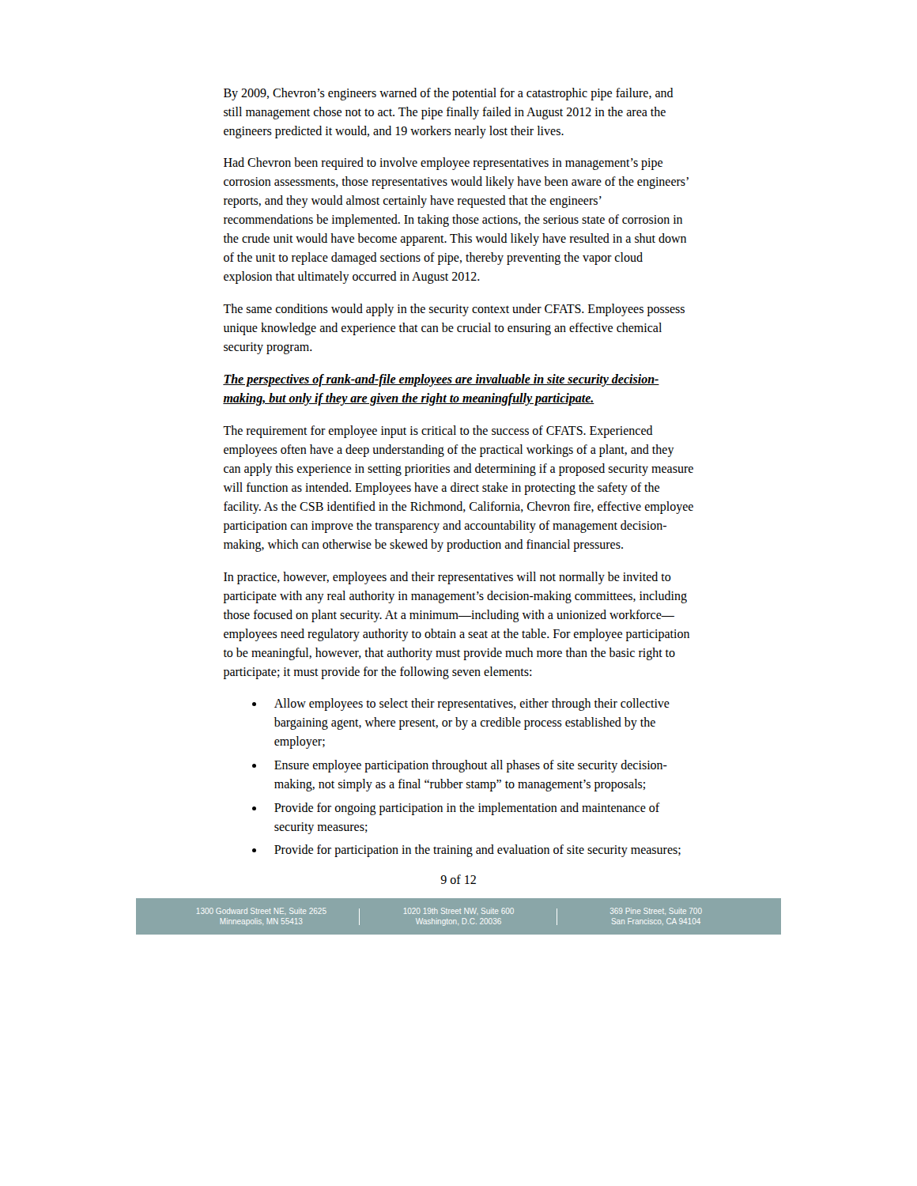By 2009, Chevron’s engineers warned of the potential for a catastrophic pipe failure, and still management chose not to act. The pipe finally failed in August 2012 in the area the engineers predicted it would, and 19 workers nearly lost their lives.
Had Chevron been required to involve employee representatives in management’s pipe corrosion assessments, those representatives would likely have been aware of the engineers’ reports, and they would almost certainly have requested that the engineers’ recommendations be implemented. In taking those actions, the serious state of corrosion in the crude unit would have become apparent. This would likely have resulted in a shut down of the unit to replace damaged sections of pipe, thereby preventing the vapor cloud explosion that ultimately occurred in August 2012.
The same conditions would apply in the security context under CFATS. Employees possess unique knowledge and experience that can be crucial to ensuring an effective chemical security program.
The perspectives of rank-and-file employees are invaluable in site security decision-making, but only if they are given the right to meaningfully participate.
The requirement for employee input is critical to the success of CFATS. Experienced employees often have a deep understanding of the practical workings of a plant, and they can apply this experience in setting priorities and determining if a proposed security measure will function as intended. Employees have a direct stake in protecting the safety of the facility. As the CSB identified in the Richmond, California, Chevron fire, effective employee participation can improve the transparency and accountability of management decision-making, which can otherwise be skewed by production and financial pressures.
In practice, however, employees and their representatives will not normally be invited to participate with any real authority in management’s decision-making committees, including those focused on plant security. At a minimum—including with a unionized workforce—employees need regulatory authority to obtain a seat at the table. For employee participation to be meaningful, however, that authority must provide much more than the basic right to participate; it must provide for the following seven elements:
Allow employees to select their representatives, either through their collective bargaining agent, where present, or by a credible process established by the employer;
Ensure employee participation throughout all phases of site security decision-making, not simply as a final “rubber stamp” to management’s proposals;
Provide for ongoing participation in the implementation and maintenance of security measures;
Provide for participation in the training and evaluation of site security measures;
9 of 12
1300 Godward Street NE, Suite 2625
Minneapolis, MN 55413
1020 19th Street NW, Suite 600
Washington, D.C. 20036
369 Pine Street, Suite 700
San Francisco, CA 94104